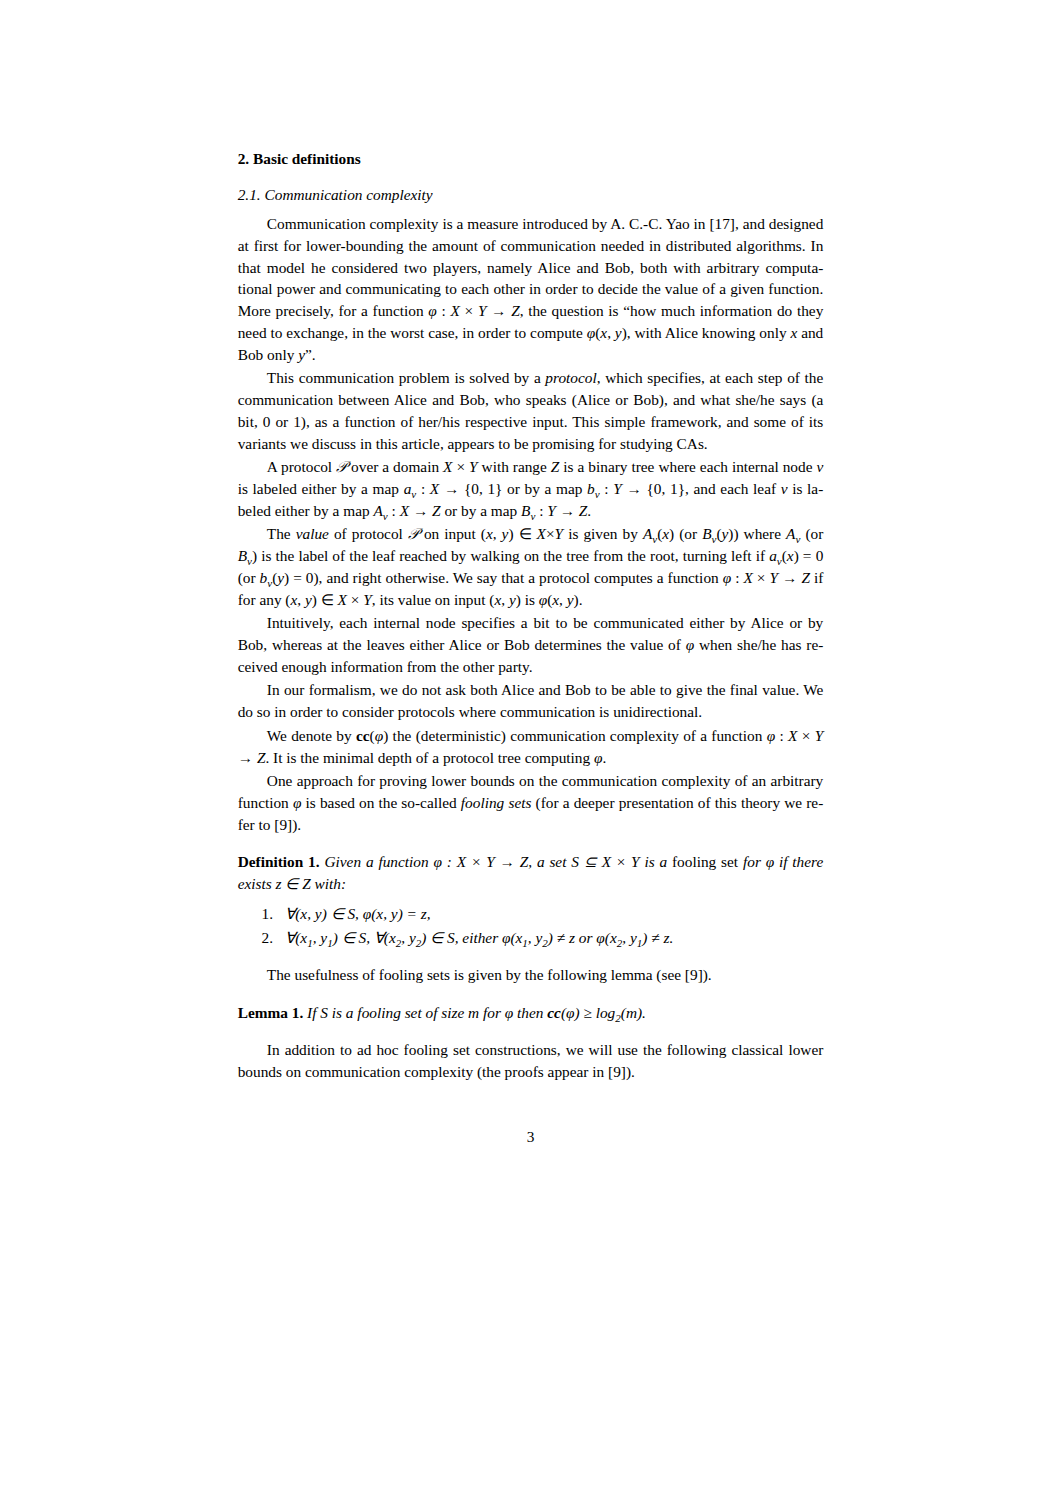2. Basic definitions
2.1. Communication complexity
Communication complexity is a measure introduced by A. C.-C. Yao in [17], and designed at first for lower-bounding the amount of communication needed in distributed algorithms. In that model he considered two players, namely Alice and Bob, both with arbitrary computational power and communicating to each other in order to decide the value of a given function. More precisely, for a function φ : X × Y → Z, the question is “how much information do they need to exchange, in the worst case, in order to compute φ(x, y), with Alice knowing only x and Bob only y”.
This communication problem is solved by a protocol, which specifies, at each step of the communication between Alice and Bob, who speaks (Alice or Bob), and what she/he says (a bit, 0 or 1), as a function of her/his respective input. This simple framework, and some of its variants we discuss in this article, appears to be promising for studying CAs.
A protocol 𝒫 over a domain X × Y with range Z is a binary tree where each internal node v is labeled either by a map av : X → {0, 1} or by a map bv : Y → {0, 1}, and each leaf v is labeled either by a map Av : X → Z or by a map Bv : Y → Z.
The value of protocol 𝒫 on input (x, y) ∈ X×Y is given by Av(x) (or Bv(y)) where Av (or Bv) is the label of the leaf reached by walking on the tree from the root, turning left if av(x) = 0 (or bv(y) = 0), and right otherwise. We say that a protocol computes a function φ : X × Y → Z if for any (x, y) ∈ X × Y, its value on input (x, y) is φ(x, y).
Intuitively, each internal node specifies a bit to be communicated either by Alice or by Bob, whereas at the leaves either Alice or Bob determines the value of φ when she/he has received enough information from the other party.
In our formalism, we do not ask both Alice and Bob to be able to give the final value. We do so in order to consider protocols where communication is unidirectional.
We denote by cc(φ) the (deterministic) communication complexity of a function φ : X × Y → Z. It is the minimal depth of a protocol tree computing φ.
One approach for proving lower bounds on the communication complexity of an arbitrary function φ is based on the so-called fooling sets (for a deeper presentation of this theory we refer to [9]).
Definition 1. Given a function φ : X × Y → Z, a set S ⊆ X × Y is a fooling set for φ if there exists z ∈ Z with:
∀(x, y) ∈ S, φ(x, y) = z,
∀(x1, y1) ∈ S, ∀(x2, y2) ∈ S, either φ(x1, y2) ≠ z or φ(x2, y1) ≠ z.
The usefulness of fooling sets is given by the following lemma (see [9]).
Lemma 1. If S is a fooling set of size m for φ then cc(φ) ≥ log2(m).
In addition to ad hoc fooling set constructions, we will use the following classical lower bounds on communication complexity (the proofs appear in [9]).
3